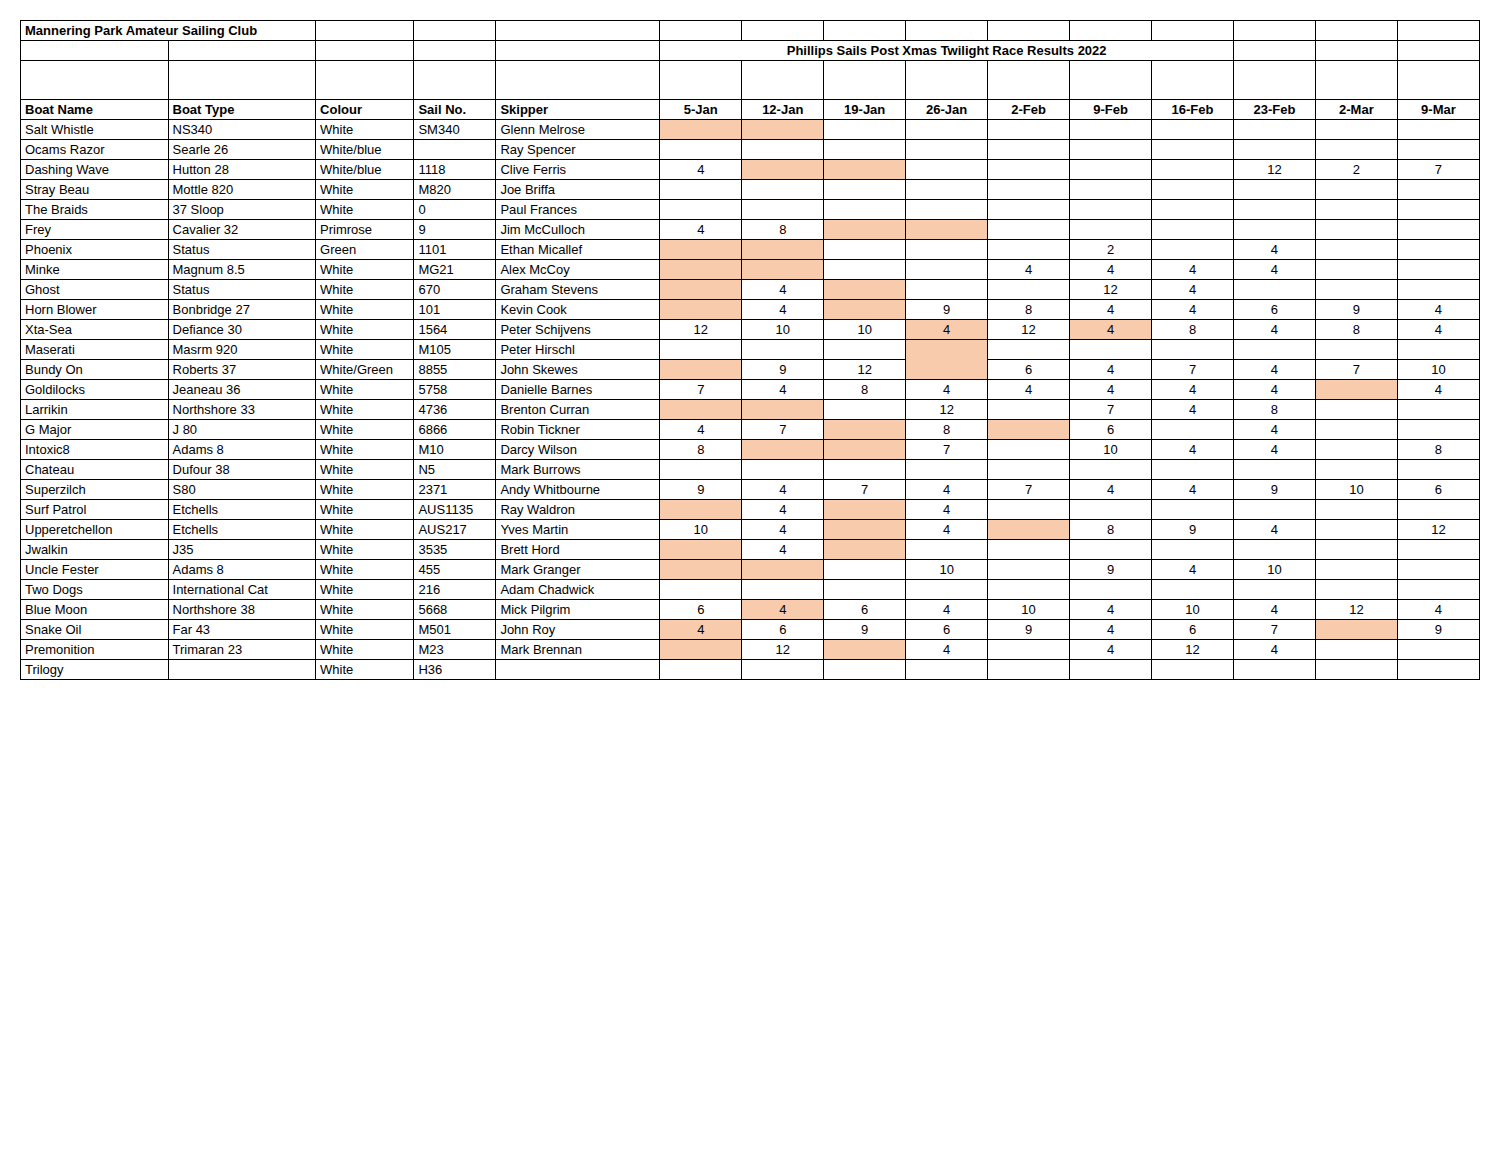| Mannering Park Amateur Sailing Club | | | | | | | | | | | | | |
| | | | | | Phillips Sails Post Xmas Twilight Race Results 2022 | | | |
| Boat Name | Boat Type | Colour | Sail No. | Skipper | 5-Jan | 12-Jan | 19-Jan | 26-Jan | 2-Feb | 9-Feb | 16-Feb | 23-Feb | 2-Mar | 9-Mar |
| Salt Whistle | NS340 | White | SM340 | Glenn Melrose | | | | | | | | | | |
| Ocams Razor | Searle 26 | White/blue | | Ray Spencer | | | | | | | | | | |
| Dashing Wave | Hutton 28 | White/blue | 1118 | Clive Ferris | 4 | | | | | | | 12 | 2 | 7 |
| Stray Beau | Mottle 820 | White | M820 | Joe Briffa | | | | | | | | | | |
| The Braids | 37 Sloop | White | 0 | Paul Frances | | | | | | | | | | |
| Frey | Cavalier 32 | Primrose | 9 | Jim McCulloch | 4 | 8 | | | | | | | | |
| Phoenix | Status | Green | 1101 | Ethan Micallef | | | | | | 2 | | 4 | | |
| Minke | Magnum 8.5 | White | MG21 | Alex McCoy | | | | | 4 | 4 | 4 | 4 | | |
| Ghost | Status | White | 670 | Graham Stevens | | 4 | | | | 12 | 4 | | | |
| Horn Blower | Bonbridge 27 | White | 101 | Kevin Cook | | 4 | | 9 | 8 | 4 | 4 | 6 | 9 | 4 |
| Xta-Sea | Defiance 30 | White | 1564 | Peter Schijvens | 12 | 10 | 10 | 4 | 12 | 4 | 8 | 4 | 8 | 4 |
| Maserati | Masrm 920 | White | M105 | Peter Hirschl | | | | | | | | | | |
| Bundy On | Roberts 37 | White/Green | 8855 | John Skewes | | 9 | 12 | 6 | 4 | 7 | 4 | 7 | 10 |
| Goldilocks | Jeaneau 36 | White | 5758 | Danielle Barnes | 7 | 4 | 8 | 4 | 4 | 4 | 4 | 4 | | 4 |
| Larrikin | Northshore 33 | White | 4736 | Brenton Curran | | | | 12 | | 7 | 4 | 8 | | |
| G Major | J 80 | White | 6866 | Robin Tickner | 4 | 7 | | 8 | | 6 | | 4 | | |
| Intoxic8 | Adams 8 | White | M10 | Darcy Wilson | 8 | | | 7 | | 10 | 4 | 4 | | 8 |
| Chateau | Dufour 38 | White | N5 | Mark Burrows | | | | | | | | | | |
| Superzilch | S80 | White | 2371 | Andy Whitbourne | 9 | 4 | 7 | 4 | 7 | 4 | 4 | 9 | 10 | 6 |
| Surf Patrol | Etchells | White | AUS1135 | Ray Waldron | | 4 | | 4 | | | | | | |
| Upperetchellon | Etchells | White | AUS217 | Yves Martin | 10 | 4 | | 4 | | 8 | 9 | 4 | | 12 |
| Jwalkin | J35 | White | 3535 | Brett Hord | | 4 | | | | | | | | |
| Uncle Fester | Adams 8 | White | 455 | Mark Granger | | | | 10 | | 9 | 4 | 10 | | |
| Two Dogs | International Cat | White | 216 | Adam Chadwick | | | | | | | | | | |
| Blue Moon | Northshore 38 | White | 5668 | Mick Pilgrim | 6 | 4 | 6 | 4 | 10 | 4 | 10 | 4 | 12 | 4 |
| Snake Oil | Far 43 | White | M501 | John Roy | 4 | 6 | 9 | 6 | 9 | 4 | 6 | 7 | | 9 |
| Premonition | Trimaran 23 | White | M23 | Mark Brennan | | 12 | | 4 | | 4 | 12 | 4 | | |
| Trilogy | | White | H36 | | | | | | | | | | | |